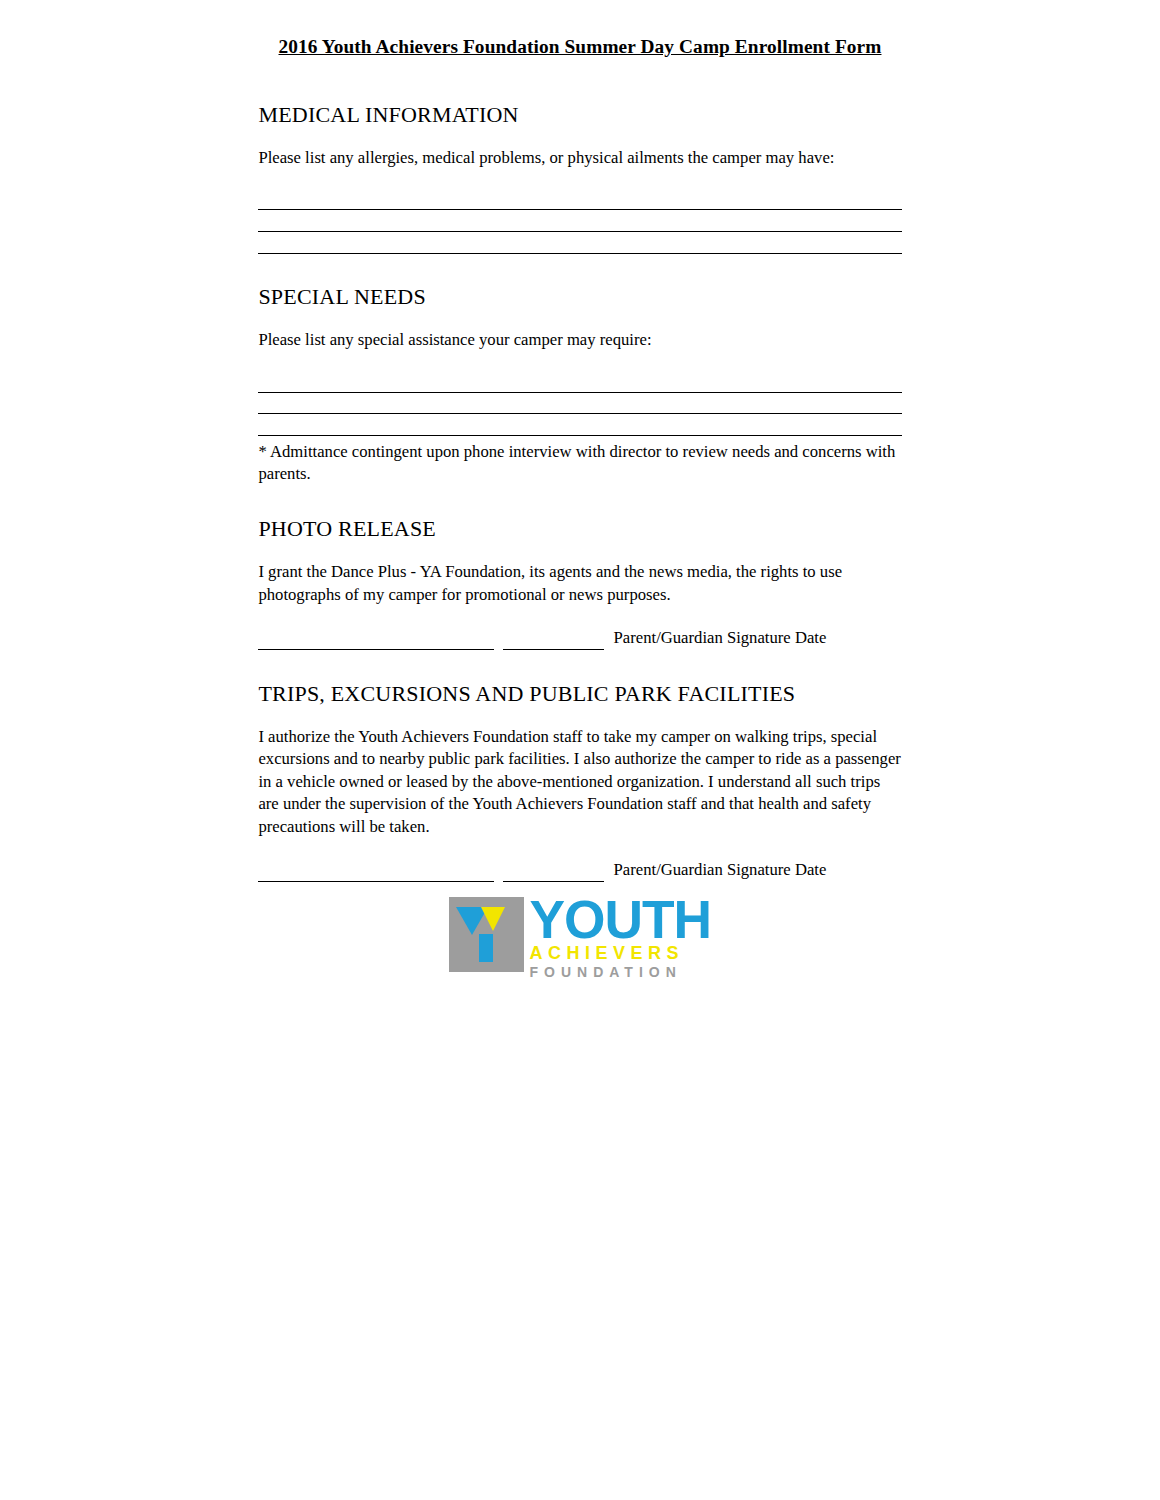2016 Youth Achievers Foundation Summer Day Camp Enrollment Form
MEDICAL INFORMATION
Please list any allergies, medical problems, or physical ailments the camper may have:
SPECIAL NEEDS
Please list any special assistance your camper may require:
* Admittance contingent upon phone interview with director to review needs and concerns with parents.
PHOTO RELEASE
I grant the Dance Plus - YA Foundation, its agents and the news media, the rights to use photographs of my camper for promotional or news purposes.
Parent/Guardian Signature Date
TRIPS, EXCURSIONS AND PUBLIC PARK FACILITIES
I authorize the Youth Achievers Foundation staff to take my camper on walking trips, special excursions and to nearby public park facilities. I also authorize the camper to ride as a passenger in a vehicle owned or leased by the above-mentioned organization. I understand all such trips are under the supervision of the Youth Achievers Foundation staff and that health and safety precautions will be taken.
Parent/Guardian Signature Date
YOUTH
ACHIEVERS
FOUNDATION